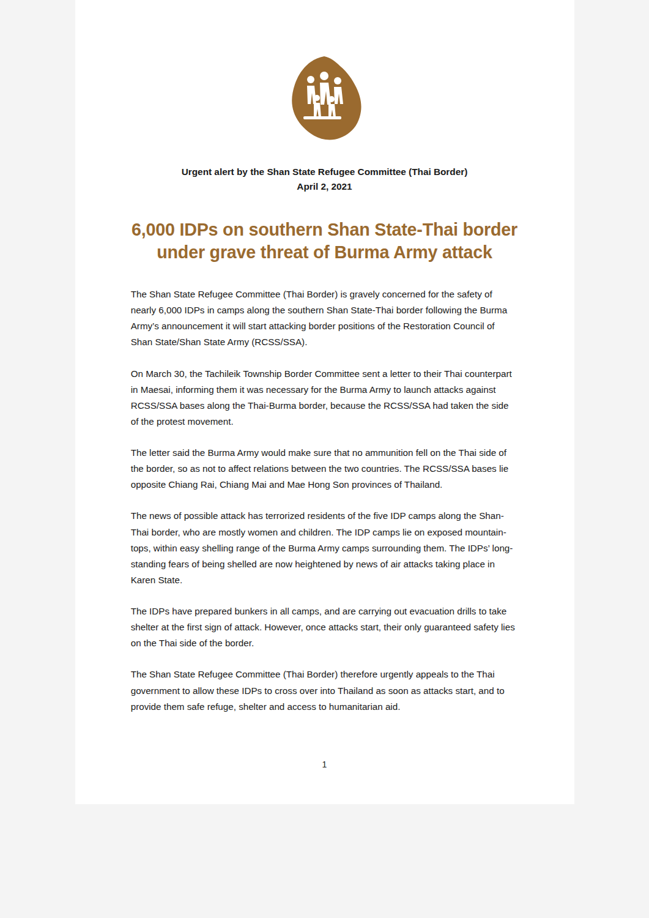Shan State Refugee Committee emblem
Urgent alert by the Shan State Refugee Committee (Thai Border)
April 2, 2021
6,000 IDPs on southern Shan State-Thai border under grave threat of Burma Army attack
The Shan State Refugee Committee (Thai Border) is gravely concerned for the safety of nearly 6,000 IDPs in camps along the southern Shan State-Thai border following the Burma Army’s announcement it will start attacking border positions of the Restoration Council of Shan State/Shan State Army (RCSS/SSA).
On March 30, the Tachileik Township Border Committee sent a letter to their Thai counterpart in Maesai, informing them it was necessary for the Burma Army to launch attacks against RCSS/SSA bases along the Thai-Burma border, because the RCSS/SSA had taken the side of the protest movement.
The letter said the Burma Army would make sure that no ammunition fell on the Thai side of the border, so as not to affect relations between the two countries. The RCSS/SSA bases lie opposite Chiang Rai, Chiang Mai and Mae Hong Son provinces of Thailand.
The news of possible attack has terrorized residents of the five IDP camps along the Shan-Thai border, who are mostly women and children. The IDP camps lie on exposed mountain-tops, within easy shelling range of the Burma Army camps surrounding them. The IDPs’ long-standing fears of being shelled are now heightened by news of air attacks taking place in Karen State.
The IDPs have prepared bunkers in all camps, and are carrying out evacuation drills to take shelter at the first sign of attack. However, once attacks start, their only guaranteed safety lies on the Thai side of the border.
The Shan State Refugee Committee (Thai Border) therefore urgently appeals to the Thai government to allow these IDPs to cross over into Thailand as soon as attacks start, and to provide them safe refuge, shelter and access to humanitarian aid.
1